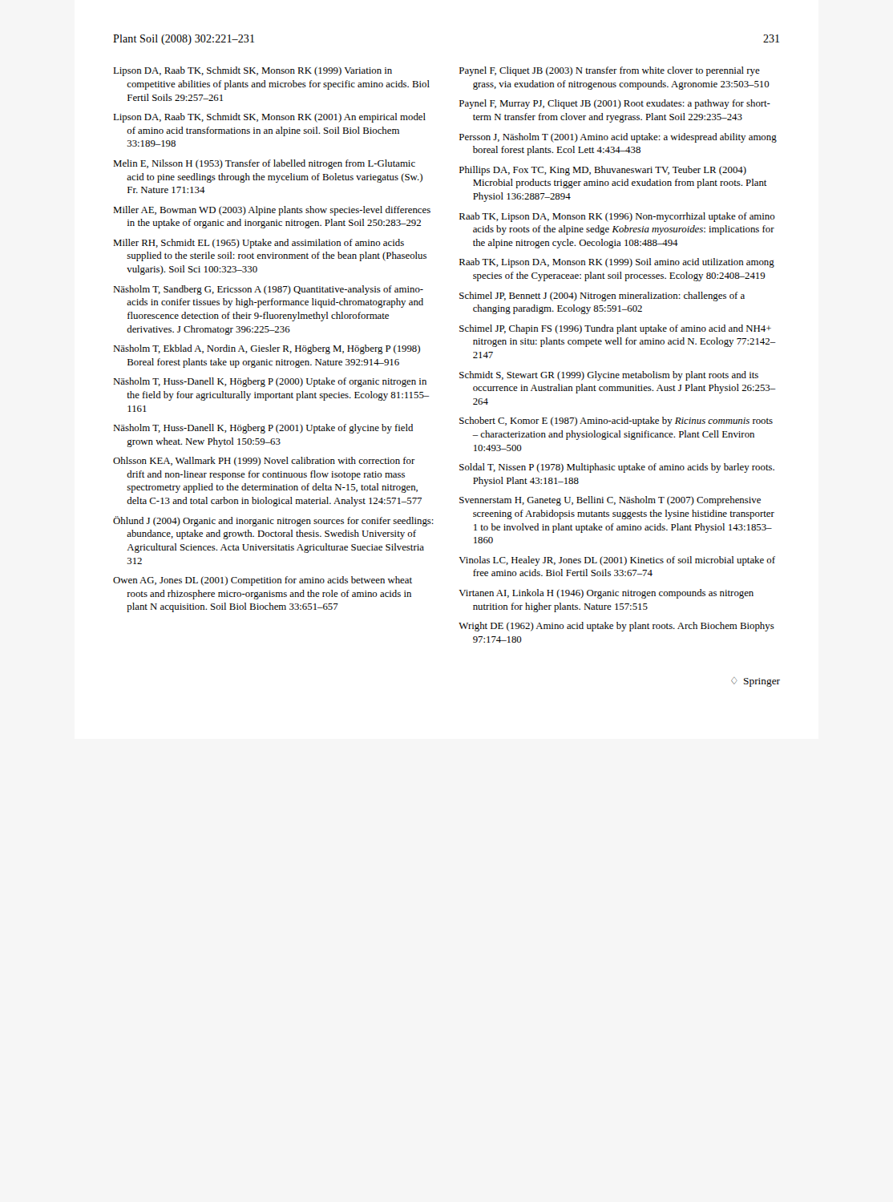Plant Soil (2008) 302:221–231 231
Lipson DA, Raab TK, Schmidt SK, Monson RK (1999) Variation in competitive abilities of plants and microbes for specific amino acids. Biol Fertil Soils 29:257–261
Lipson DA, Raab TK, Schmidt SK, Monson RK (2001) An empirical model of amino acid transformations in an alpine soil. Soil Biol Biochem 33:189–198
Melin E, Nilsson H (1953) Transfer of labelled nitrogen from L-Glutamic acid to pine seedlings through the mycelium of Boletus variegatus (Sw.) Fr. Nature 171:134
Miller AE, Bowman WD (2003) Alpine plants show species-level differences in the uptake of organic and inorganic nitrogen. Plant Soil 250:283–292
Miller RH, Schmidt EL (1965) Uptake and assimilation of amino acids supplied to the sterile soil: root environment of the bean plant (Phaseolus vulgaris). Soil Sci 100:323–330
Näsholm T, Sandberg G, Ericsson A (1987) Quantitative-analysis of amino-acids in conifer tissues by high-performance liquid-chromatography and fluorescence detection of their 9-fluorenylmethyl chloroformate derivatives. J Chromatogr 396:225–236
Näsholm T, Ekblad A, Nordin A, Giesler R, Högberg M, Högberg P (1998) Boreal forest plants take up organic nitrogen. Nature 392:914–916
Näsholm T, Huss-Danell K, Högberg P (2000) Uptake of organic nitrogen in the field by four agriculturally important plant species. Ecology 81:1155–1161
Näsholm T, Huss-Danell K, Högberg P (2001) Uptake of glycine by field grown wheat. New Phytol 150:59–63
Ohlsson KEA, Wallmark PH (1999) Novel calibration with correction for drift and non-linear response for continuous flow isotope ratio mass spectrometry applied to the determination of delta N-15, total nitrogen, delta C-13 and total carbon in biological material. Analyst 124:571–577
Öhlund J (2004) Organic and inorganic nitrogen sources for conifer seedlings: abundance, uptake and growth. Doctoral thesis. Swedish University of Agricultural Sciences. Acta Universitatis Agriculturae Sueciae Silvestria 312
Owen AG, Jones DL (2001) Competition for amino acids between wheat roots and rhizosphere micro-organisms and the role of amino acids in plant N acquisition. Soil Biol Biochem 33:651–657
Paynel F, Cliquet JB (2003) N transfer from white clover to perennial rye grass, via exudation of nitrogenous compounds. Agronomie 23:503–510
Paynel F, Murray PJ, Cliquet JB (2001) Root exudates: a pathway for short-term N transfer from clover and ryegrass. Plant Soil 229:235–243
Persson J, Näsholm T (2001) Amino acid uptake: a widespread ability among boreal forest plants. Ecol Lett 4:434–438
Phillips DA, Fox TC, King MD, Bhuvaneswari TV, Teuber LR (2004) Microbial products trigger amino acid exudation from plant roots. Plant Physiol 136:2887–2894
Raab TK, Lipson DA, Monson RK (1996) Non-mycorrhizal uptake of amino acids by roots of the alpine sedge Kobresia myosuroides: implications for the alpine nitrogen cycle. Oecologia 108:488–494
Raab TK, Lipson DA, Monson RK (1999) Soil amino acid utilization among species of the Cyperaceae: plant soil processes. Ecology 80:2408–2419
Schimel JP, Bennett J (2004) Nitrogen mineralization: challenges of a changing paradigm. Ecology 85:591–602
Schimel JP, Chapin FS (1996) Tundra plant uptake of amino acid and NH4+ nitrogen in situ: plants compete well for amino acid N. Ecology 77:2142–2147
Schmidt S, Stewart GR (1999) Glycine metabolism by plant roots and its occurrence in Australian plant communities. Aust J Plant Physiol 26:253–264
Schobert C, Komor E (1987) Amino-acid-uptake by Ricinus communis roots – characterization and physiological significance. Plant Cell Environ 10:493–500
Soldal T, Nissen P (1978) Multiphasic uptake of amino acids by barley roots. Physiol Plant 43:181–188
Svennerstam H, Ganeteg U, Bellini C, Näsholm T (2007) Comprehensive screening of Arabidopsis mutants suggests the lysine histidine transporter 1 to be involved in plant uptake of amino acids. Plant Physiol 143:1853–1860
Vinolas LC, Healey JR, Jones DL (2001) Kinetics of soil microbial uptake of free amino acids. Biol Fertil Soils 33:67–74
Virtanen AI, Linkola H (1946) Organic nitrogen compounds as nitrogen nutrition for higher plants. Nature 157:515
Wright DE (1962) Amino acid uptake by plant roots. Arch Biochem Biophys 97:174–180
♢Springer